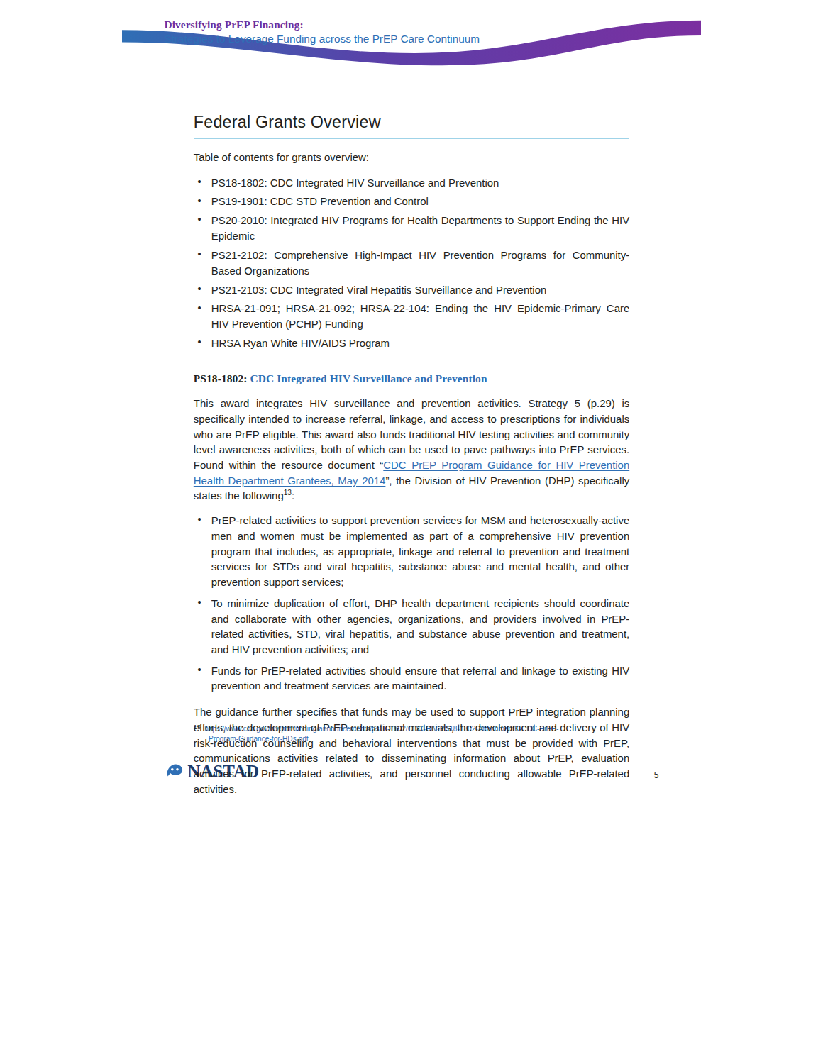Diversifying PrEP Financing:
Strategies to Leverage Funding across the PrEP Care Continuum
Federal Grants Overview
Table of contents for grants overview:
PS18-1802: CDC Integrated HIV Surveillance and Prevention
PS19-1901: CDC STD Prevention and Control
PS20-2010: Integrated HIV Programs for Health Departments to Support Ending the HIV Epidemic
PS21-2102: Comprehensive High-Impact HIV Prevention Programs for Community-Based Organizations
PS21-2103: CDC Integrated Viral Hepatitis Surveillance and Prevention
HRSA-21-091; HRSA-21-092; HRSA-22-104: Ending the HIV Epidemic-Primary Care HIV Prevention (PCHP) Funding
HRSA Ryan White HIV/AIDS Program
PS18-1802: CDC Integrated HIV Surveillance and Prevention
This award integrates HIV surveillance and prevention activities. Strategy 5 (p.29) is specifically intended to increase referral, linkage, and access to prescriptions for individuals who are PrEP eligible. This award also funds traditional HIV testing activities and community level awareness activities, both of which can be used to pave pathways into PrEP services. Found within the resource document “CDC PrEP Program Guidance for HIV Prevention Health Department Grantees, May 2014”, the Division of HIV Prevention (DHP) specifically states the following13:
PrEP-related activities to support prevention services for MSM and heterosexually-active men and women must be implemented as part of a comprehensive HIV prevention program that includes, as appropriate, linkage and referral to prevention and treatment services for STDs and viral hepatitis, substance abuse and mental health, and other prevention support services;
To minimize duplication of effort, DHP health department recipients should coordinate and collaborate with other agencies, organizations, and providers involved in PrEP-related activities, STD, viral hepatitis, and substance abuse prevention and treatment, and HIV prevention activities; and
Funds for PrEP-related activities should ensure that referral and linkage to existing HIV prevention and treatment services are maintained.
The guidance further specifies that funds may be used to support PrEP integration planning efforts, the development of PrEP educational materials, the development and delivery of HIV risk-reduction counseling and behavioral interventions that must be provided with PrEP, communications activities related to disseminating information about PrEP, evaluation activities for PrEP-related activities, and personnel conducting allowable PrEP-related activities.
13 https://www.cdc.gov/hiv/pdf/funding/announcements/ps18-1802/CDC-HIV-PS18-1802-AttachmentK-CDC-PrEP-Program-Guidance-for-HDs.pdf
NASTAD
5